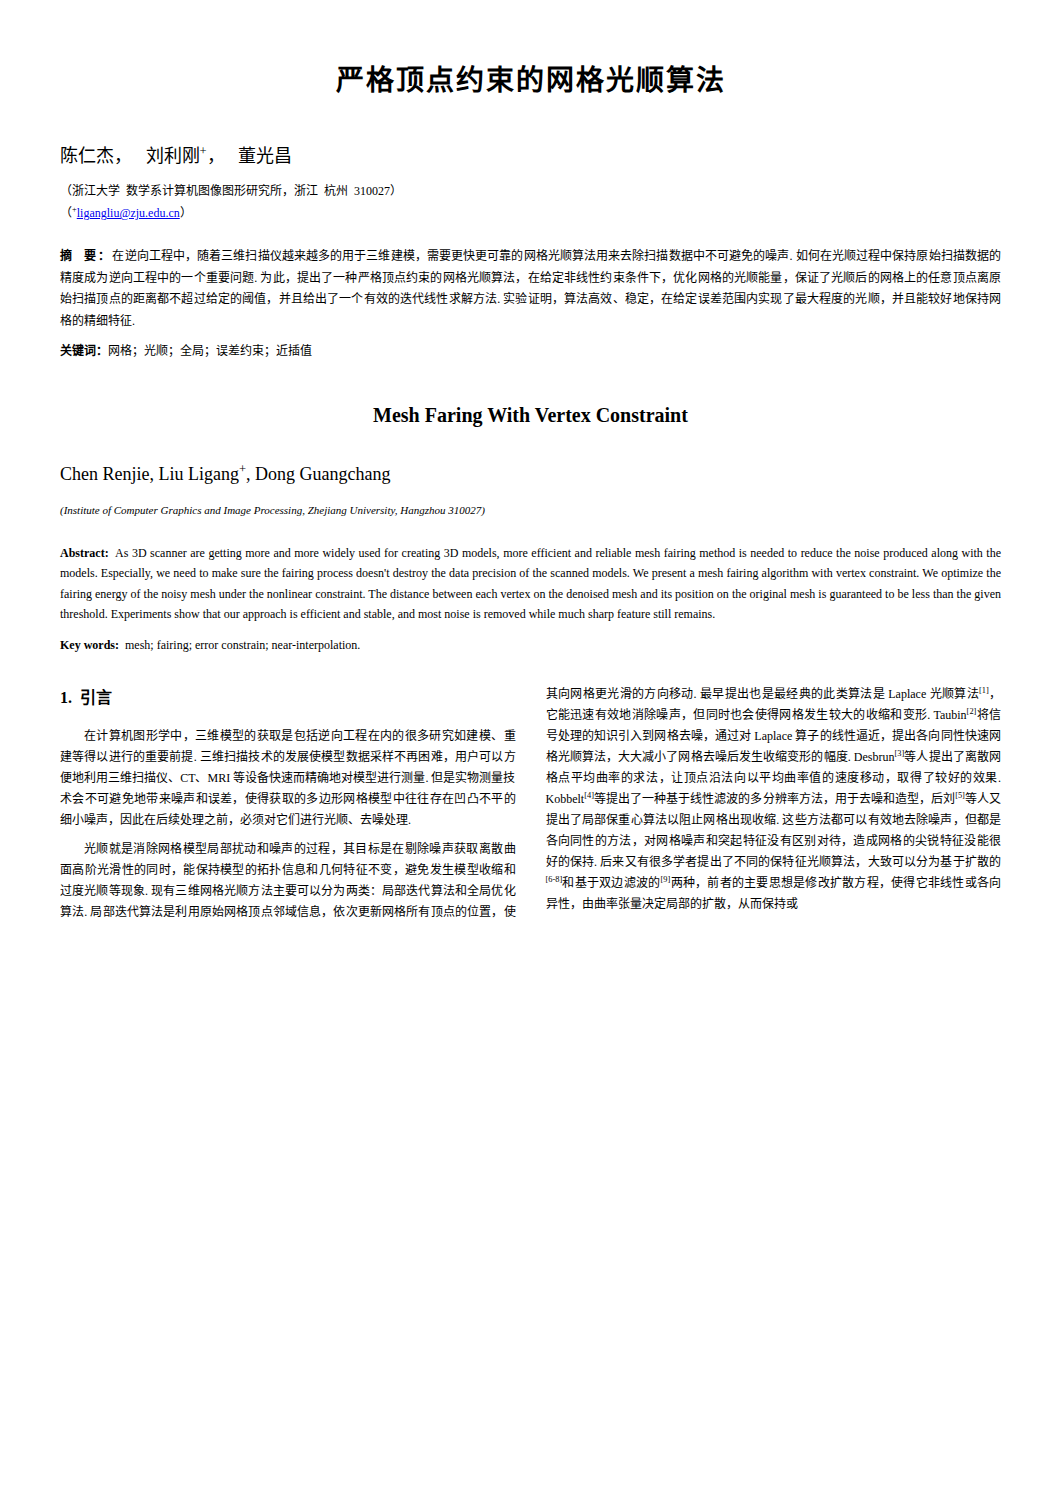严格顶点约束的网格光顺算法
陈仁杰， 刘利刚+， 董光昌
（浙江大学 数学系计算机图像图形研究所，浙江 杭州 310027）
（+ligangliu@zju.edu.cn）
摘 要：在逆向工程中，随着三维扫描仪越来越多的用于三维建模，需要更快更可靠的网格光顺算法用来去除扫描数据中不可避免的噪声. 如何在光顺过程中保持原始扫描数据的精度成为逆向工程中的一个重要问题. 为此，提出了一种严格顶点约束的网格光顺算法，在给定非线性约束条件下，优化网格的光顺能量，保证了光顺后的网格上的任意顶点离原始扫描顶点的距离都不超过给定的阈值，并且给出了一个有效的迭代线性求解方法. 实验证明，算法高效、稳定，在给定误差范围内实现了最大程度的光顺，并且能较好地保持网格的精细特征.
关键词：网格；光顺；全局；误差约束；近插值
Mesh Faring With Vertex Constraint
Chen Renjie, Liu Ligang+, Dong Guangchang
(Institute of Computer Graphics and Image Processing, Zhejiang University, Hangzhou 310027)
Abstract: As 3D scanner are getting more and more widely used for creating 3D models, more efficient and reliable mesh fairing method is needed to reduce the noise produced along with the models. Especially, we need to make sure the fairing process doesn't destroy the data precision of the scanned models. We present a mesh fairing algorithm with vertex constraint. We optimize the fairing energy of the noisy mesh under the nonlinear constraint. The distance between each vertex on the denoised mesh and its position on the original mesh is guaranteed to be less than the given threshold. Experiments show that our approach is efficient and stable, and most noise is removed while much sharp feature still remains.
Key words: mesh; fairing; error constrain; near-interpolation.
1. 引言
在计算机图形学中，三维模型的获取是包括逆向工程在内的很多研究如建模、重建等得以进行的重要前提. 三维扫描技术的发展使模型数据采样不再困难，用户可以方便地利用三维扫描仪、CT、MRI 等设备快速而精确地对模型进行测量. 但是实物测量技术会不可避免地带来噪声和误差，使得获取的多边形网格模型中往往存在凹凸不平的细小噪声，因此在后续处理之前，必须对它们进行光顺、去噪处理.
光顺就是消除网格模型局部扰动和噪声的过程，其目标是在剔除噪声获取离散曲面高阶光滑性的同时，能保持模型的拓扑信息和几何特征不变，避免发生模型收缩和过度光顺等现象. 现有三维网格光顺方法主要可以分为两类：局部迭代算法和全局优化算法. 局部迭代算法是利用原始网格顶点邻域信息，依次更新网格所有顶点的位置，使其向网格更光滑的方向移动. 最早提出也是最经典的此类算法是 Laplace 光顺算法[1]，它能迅速有效地消除噪声，但同时也会使得网格发生较大的收缩和变形. Taubin[2]将信号处理的知识引入到网格去噪，通过对 Laplace 算子的线性逼近，提出各向同性快速网格光顺算法，大大减小了网格去噪后发生收缩变形的幅度. Desbrun[3]等人提出了离散网格点平均曲率的求法，让顶点沿法向以平均曲率值的速度移动，取得了较好的效果. Kobbelt[4]等提出了一种基于线性滤波的多分辨率方法，用于去噪和造型，后刘[5]等人又提出了局部保重心算法以阻止网格出现收缩. 这些方法都可以有效地去除噪声，但都是各向同性的方法，对网格噪声和突起特征没有区别对待，造成网格的尖锐特征没能很好的保持. 后来又有很多学者提出了不同的保特征光顺算法，大致可以分为基于扩散的[6-8]和基于双边滤波的[9]两种，前者的主要思想是修改扩散方程，使得它非线性或各向异性，由曲率张量决定局部的扩散，从而保持或